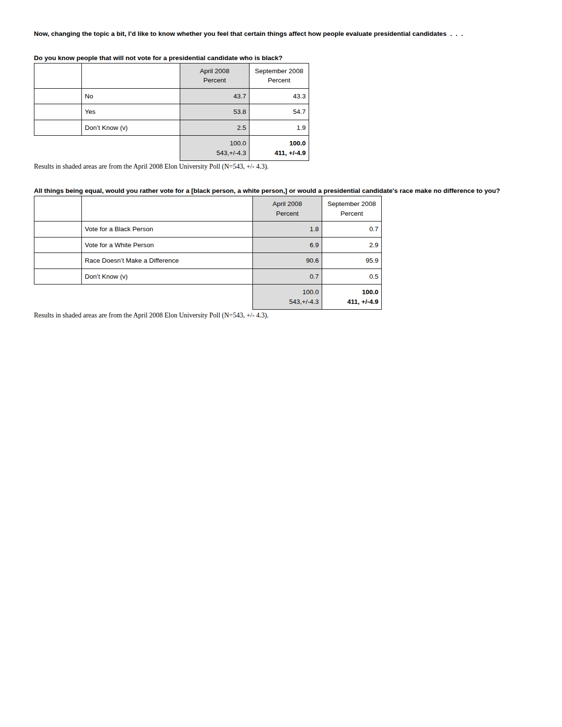Now, changing the topic a bit, I’d like to know whether you feel that certain things affect how people evaluate presidential candidates . . .
Do you know people that will not vote for a presidential candidate who is black?
| | | April 2008 Percent | September 2008 Percent |
| | No | 43.7 | 43.3 |
| | Yes | 53.8 | 54.7 |
| | Don’t Know (v) | 2.5 | 1.9 |
| | | 100.0 543,+/-4.3 | 100.0 411, +/- 4.9 |
Results in shaded areas are from the April 2008 Elon University Poll (N=543, +/- 4.3).
All things being equal, would you rather vote for a [black person, a white person,] or would a presidential candidate's race make no difference to you?
| | | April 2008 Percent | September 2008 Percent |
| | Vote for a Black Person | 1.8 | 0.7 |
| | Vote for a White Person | 6.9 | 2.9 |
| | Race Doesn’t Make a Difference | 90.6 | 95.9 |
| | Don’t Know (v) | 0.7 | 0.5 |
| | | 100.0 543,+/-4.3 | 100.0 411, +/- 4.9 |
Results in shaded areas are from the April 2008 Elon University Poll (N=543, +/- 4.3).